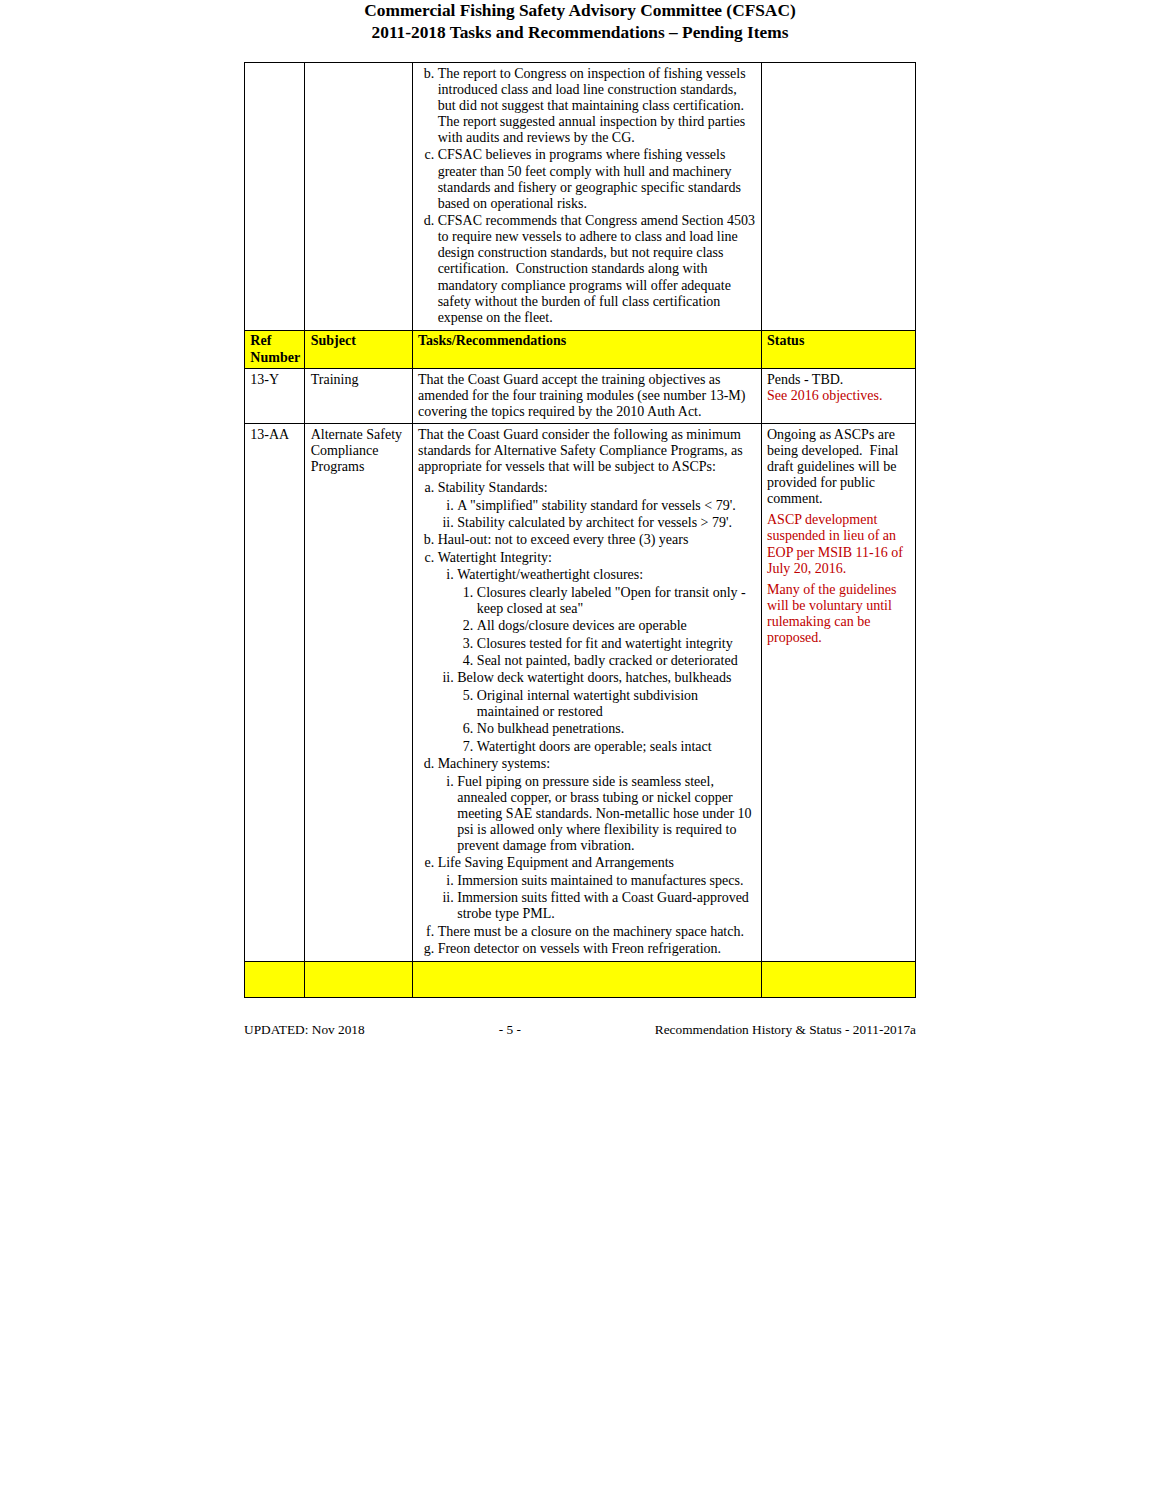Commercial Fishing Safety Advisory Committee (CFSAC)
2011-2018 Tasks and Recommendations – Pending Items
| | | The report to Congress on inspection of fishing vessels introduced class and load line construction standards, but did not suggest that maintaining class certification. The report suggested annual inspection by third parties with audits and reviews by the CG. CFSAC believes in programs where fishing vessels greater than 50 feet comply with hull and machinery standards and fishery or geographic specific standards based on operational risks. CFSAC recommends that Congress amend Section 4503 to require new vessels to adhere to class and load line design construction standards, but not require class certification. Construction standards along with mandatory compliance programs will offer adequate safety without the burden of full class certification expense on the fleet. | |
| Ref Number | Subject | Tasks/Recommendations | Status |
| 13-Y | Training | That the Coast Guard accept the training objectives as amended for the four training modules (see number 13-M) covering the topics required by the 2010 Auth Act. | Pends - TBD. See 2016 objectives. |
| 13-AA | Alternate Safety Compliance Programs | That the Coast Guard consider the following as minimum standards for Alternative Safety Compliance Programs, as appropriate for vessels that will be subject to ASCPs: Stability Standards: A "simplified" stability standard for vessels < 79'. Stability calculated by architect for vessels > 79'. Haul-out: not to exceed every three (3) years Watertight Integrity: Watertight/weathertight closures: Closures clearly labeled "Open for transit only - keep closed at sea" All dogs/closure devices are operable Closures tested for fit and watertight integrity Seal not painted, badly cracked or deteriorated Below deck watertight doors, hatches, bulkheads Original internal watertight subdivision maintained or restored No bulkhead penetrations. Watertight doors are operable; seals intact Machinery systems: Fuel piping on pressure side is seamless steel, annealed copper, or brass tubing or nickel copper meeting SAE standards. Non-metallic hose under 10 psi is allowed only where flexibility is required to prevent damage from vibration. Life Saving Equipment and Arrangements Immersion suits maintained to manufactures specs. Immersion suits fitted with a Coast Guard-approved strobe type PML. There must be a closure on the machinery space hatch. Freon detector on vessels with Freon refrigeration. | Ongoing as ASCPs are being developed. Final draft guidelines will be provided for public comment. ASCP development suspended in lieu of an EOP per MSIB 11-16 of July 20, 2016. Many of the guidelines will be voluntary until rulemaking can be proposed. |
UPDATED: Nov 2018
- 5 -
Recommendation History & Status - 2011-2017a